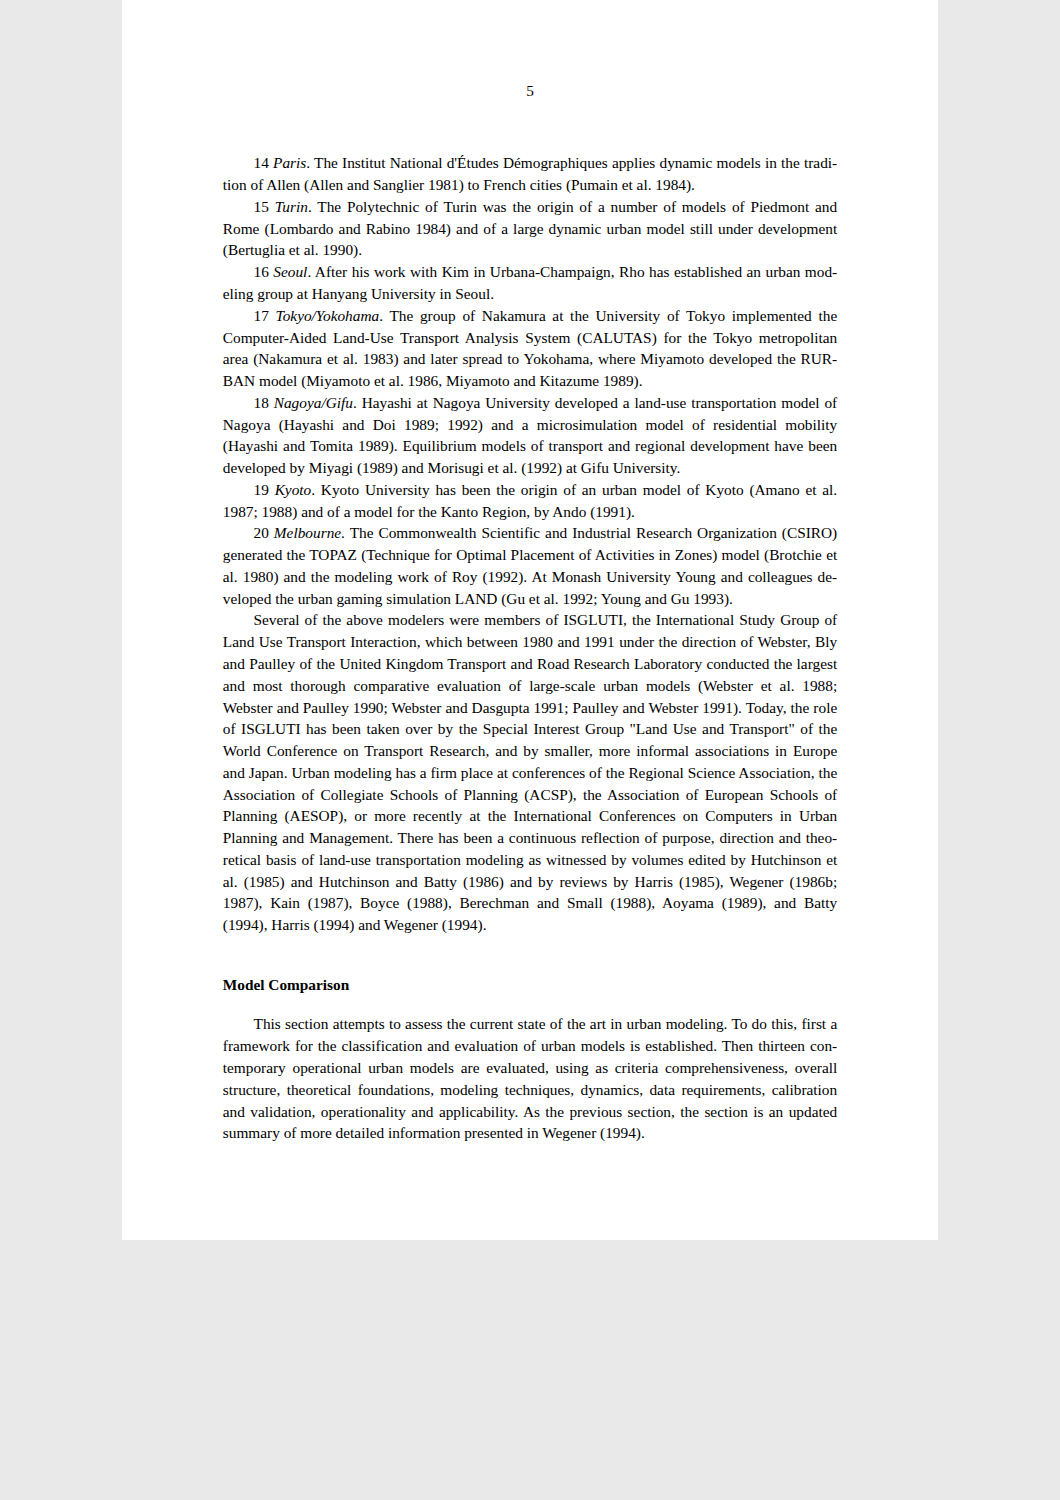5
14 Paris. The Institut National d'Études Démographiques applies dynamic models in the tradition of Allen (Allen and Sanglier 1981) to French cities (Pumain et al. 1984).
15 Turin. The Polytechnic of Turin was the origin of a number of models of Piedmont and Rome (Lombardo and Rabino 1984) and of a large dynamic urban model still under development (Bertuglia et al. 1990).
16 Seoul. After his work with Kim in Urbana-Champaign, Rho has established an urban modeling group at Hanyang University in Seoul.
17 Tokyo/Yokohama. The group of Nakamura at the University of Tokyo implemented the Computer-Aided Land-Use Transport Analysis System (CALUTAS) for the Tokyo metropolitan area (Nakamura et al. 1983) and later spread to Yokohama, where Miyamoto developed the RUR-BAN model (Miyamoto et al. 1986, Miyamoto and Kitazume 1989).
18 Nagoya/Gifu. Hayashi at Nagoya University developed a land-use transportation model of Nagoya (Hayashi and Doi 1989; 1992) and a microsimulation model of residential mobility (Hayashi and Tomita 1989). Equilibrium models of transport and regional development have been developed by Miyagi (1989) and Morisugi et al. (1992) at Gifu University.
19 Kyoto. Kyoto University has been the origin of an urban model of Kyoto (Amano et al. 1987; 1988) and of a model for the Kanto Region, by Ando (1991).
20 Melbourne. The Commonwealth Scientific and Industrial Research Organization (CSIRO) generated the TOPAZ (Technique for Optimal Placement of Activities in Zones) model (Brotchie et al. 1980) and the modeling work of Roy (1992). At Monash University Young and colleagues developed the urban gaming simulation LAND (Gu et al. 1992; Young and Gu 1993).
Several of the above modelers were members of ISGLUTI, the International Study Group of Land Use Transport Interaction, which between 1980 and 1991 under the direction of Webster, Bly and Paulley of the United Kingdom Transport and Road Research Laboratory conducted the largest and most thorough comparative evaluation of large-scale urban models (Webster et al. 1988; Webster and Paulley 1990; Webster and Dasgupta 1991; Paulley and Webster 1991). Today, the role of ISGLUTI has been taken over by the Special Interest Group "Land Use and Transport" of the World Conference on Transport Research, and by smaller, more informal associations in Europe and Japan. Urban modeling has a firm place at conferences of the Regional Science Association, the Association of Collegiate Schools of Planning (ACSP), the Association of European Schools of Planning (AESOP), or more recently at the International Conferences on Computers in Urban Planning and Management. There has been a continuous reflection of purpose, direction and theoretical basis of land-use transportation modeling as witnessed by volumes edited by Hutchinson et al. (1985) and Hutchinson and Batty (1986) and by reviews by Harris (1985), Wegener (1986b; 1987), Kain (1987), Boyce (1988), Berechman and Small (1988), Aoyama (1989), and Batty (1994), Harris (1994) and Wegener (1994).
Model Comparison
This section attempts to assess the current state of the art in urban modeling. To do this, first a framework for the classification and evaluation of urban models is established. Then thirteen contemporary operational urban models are evaluated, using as criteria comprehensiveness, overall structure, theoretical foundations, modeling techniques, dynamics, data requirements, calibration and validation, operationality and applicability. As the previous section, the section is an updated summary of more detailed information presented in Wegener (1994).